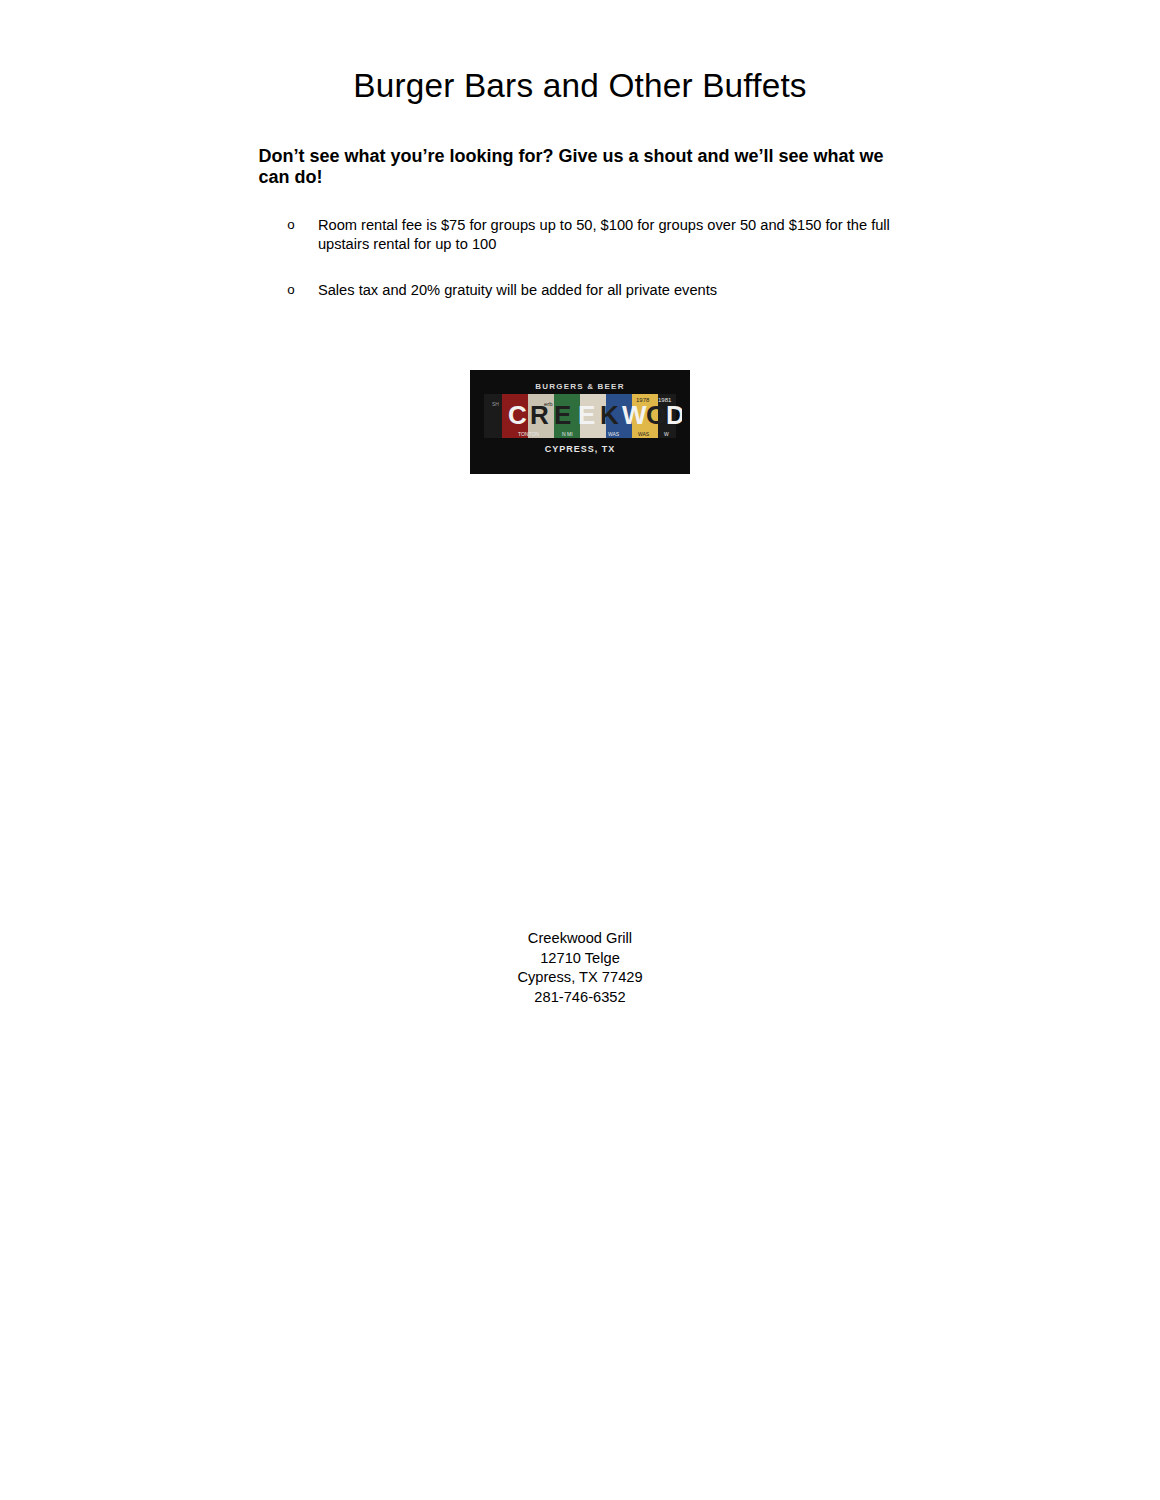Burger Bars and Other Buffets
Don’t see what you’re looking for? Give us a shout and we’ll see what we can do!
Room rental fee is $75 for groups up to 50, $100 for groups over 50 and $150 for the full upstairs rental for up to 100
Sales tax and 20% gratuity will be added for all private events
BURGERS & BEER C R E E K W O D SH TONTON N MI WAS WAS W 1978 1981 erb CYPRESS, TX
Creekwood Grill
12710 Telge
Cypress, TX 77429
281-746-6352